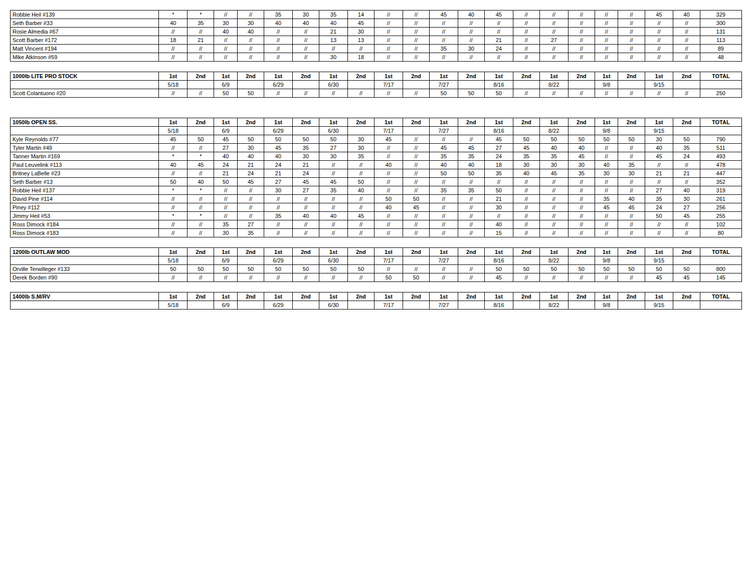| Robbie Heil #139 | * | * | // | // | 35 | 30 | 35 | 14 | // | // | 45 | 40 | 45 | // | // | // | // | // | 45 | 40 | 329 |
| Seth Barber #33 | 40 | 35 | 30 | 30 | 40 | 40 | 40 | 45 | // | // | // | // | // | // | // | // | // | // | // | // | 300 |
| Rosie Almedia #67 | // | // | 40 | 40 | // | // | 21 | 30 | // | // | // | // | // | // | // | // | // | // | // | // | 131 |
| Scott Barber #172 | 18 | 21 | // | // | // | // | 13 | 13 | // | // | // | // | 21 | // | 27 | // | // | // | // | // | 113 |
| Matt Vincent #194 | // | // | // | // | // | // | // | // | // | // | 35 | 30 | 24 | // | // | // | // | // | // | // | 89 |
| Mike Atkinson #59 | // | // | // | // | // | // | 30 | 18 | // | // | // | // | // | // | // | // | // | // | // | // | 48 |
| 1000lb LITE PRO STOCK | 1st | 2nd | 1st | 2nd | 1st | 2nd | 1st | 2nd | 1st | 2nd | 1st | 2nd | 1st | 2nd | 1st | 2nd | 1st | 2nd | 1st | 2nd | TOTAL |
| | 5/18 | | 6/9 | | 6/29 | | 6/30 | | 7/17 | | 7/27 | | 8/16 | | 8/22 | | 9/8 | | 9/15 | | |
| Scott Colantuono #20 | // | // | 50 | 50 | // | // | // | // | // | // | 50 | 50 | 50 | // | // | // | // | // | // | // | 250 |
| 1050lb OPEN SS. | 1st | 2nd | 1st | 2nd | 1st | 2nd | 1st | 2nd | 1st | 2nd | 1st | 2nd | 1st | 2nd | 1st | 2nd | 1st | 2nd | 1st | 2nd | TOTAL |
| | 5/18 | | 6/9 | | 6/29 | | 6/30 | | 7/17 | | 7/27 | | 8/16 | | 8/22 | | 9/8 | | 9/15 | | |
| Kyle Reynolds #77 | 45 | 50 | 45 | 50 | 50 | 50 | 50 | 30 | 45 | // | // | // | 45 | 50 | 50 | 50 | 50 | 50 | 30 | 50 | 790 |
| Tyler Martin #49 | // | // | 27 | 30 | 45 | 35 | 27 | 30 | // | // | 45 | 45 | 27 | 45 | 40 | 40 | // | // | 40 | 35 | 511 |
| Tanner Martin #169 | * | * | 40 | 40 | 40 | 30 | 30 | 35 | // | // | 35 | 35 | 24 | 35 | 35 | 45 | // | // | 45 | 24 | 493 |
| Paul Leuvelink #113 | 40 | 45 | 24 | 21 | 24 | 21 | // | // | 40 | // | 40 | 40 | 18 | 30 | 30 | 30 | 40 | 35 | // | // | 478 |
| Britney LaBelle #23 | // | // | 21 | 24 | 21 | 24 | // | // | // | // | 50 | 50 | 35 | 40 | 45 | 35 | 30 | 30 | 21 | 21 | 447 |
| Seth Barber #13 | 50 | 40 | 50 | 45 | 27 | 45 | 45 | 50 | // | // | // | // | // | // | // | // | // | // | // | // | 352 |
| Robbie Heil #137 | * | * | // | // | 30 | 27 | 35 | 40 | // | // | 35 | 35 | 50 | // | // | // | // | // | 27 | 40 | 319 |
| David Pine #114 | // | // | // | // | // | // | // | // | 50 | 50 | // | // | 21 | // | // | // | 35 | 40 | 35 | 30 | 261 |
| Piney #112 | // | // | // | // | // | // | // | // | 40 | 45 | // | // | 30 | // | // | // | 45 | 45 | 24 | 27 | 256 |
| Jimmy Heil #53 | * | * | // | // | 35 | 40 | 40 | 45 | // | // | // | // | // | // | // | // | // | // | 50 | 45 | 255 |
| Ross Dimock #184 | // | // | 35 | 27 | // | // | // | // | // | // | // | // | 40 | // | // | // | // | // | // | // | 102 |
| Ross Dimock #183 | // | // | 30 | 35 | // | // | // | // | // | // | // | // | 15 | // | // | // | // | // | // | // | 80 |
| 1200lb OUTLAW MOD | 1st | 2nd | 1st | 2nd | 1st | 2nd | 1st | 2nd | 1st | 2nd | 1st | 2nd | 1st | 2nd | 1st | 2nd | 1st | 2nd | 1st | 2nd | TOTAL |
| | 5/18 | | 6/9 | | 6/29 | | 6/30 | | 7/17 | | 7/27 | | 8/16 | | 8/22 | | 9/8 | | 9/15 | | |
| Orville Terwilleger #133 | 50 | 50 | 50 | 50 | 50 | 50 | 50 | 50 | // | // | // | // | 50 | 50 | 50 | 50 | 50 | 50 | 50 | 50 | 800 |
| Derek Borden #90 | // | // | // | // | // | // | // | // | 50 | 50 | // | // | 45 | // | // | // | // | // | 45 | 45 | 145 |
| 1400lb S.M/RV | 1st | 2nd | 1st | 2nd | 1st | 2nd | 1st | 2nd | 1st | 2nd | 1st | 2nd | 1st | 2nd | 1st | 2nd | 1st | 2nd | 1st | 2nd | TOTAL |
| | 5/18 | | 6/9 | | 6/29 | | 6/30 | | 7/17 | | 7/27 | | 8/16 | | 8/22 | | 9/8 | | 9/15 | | |